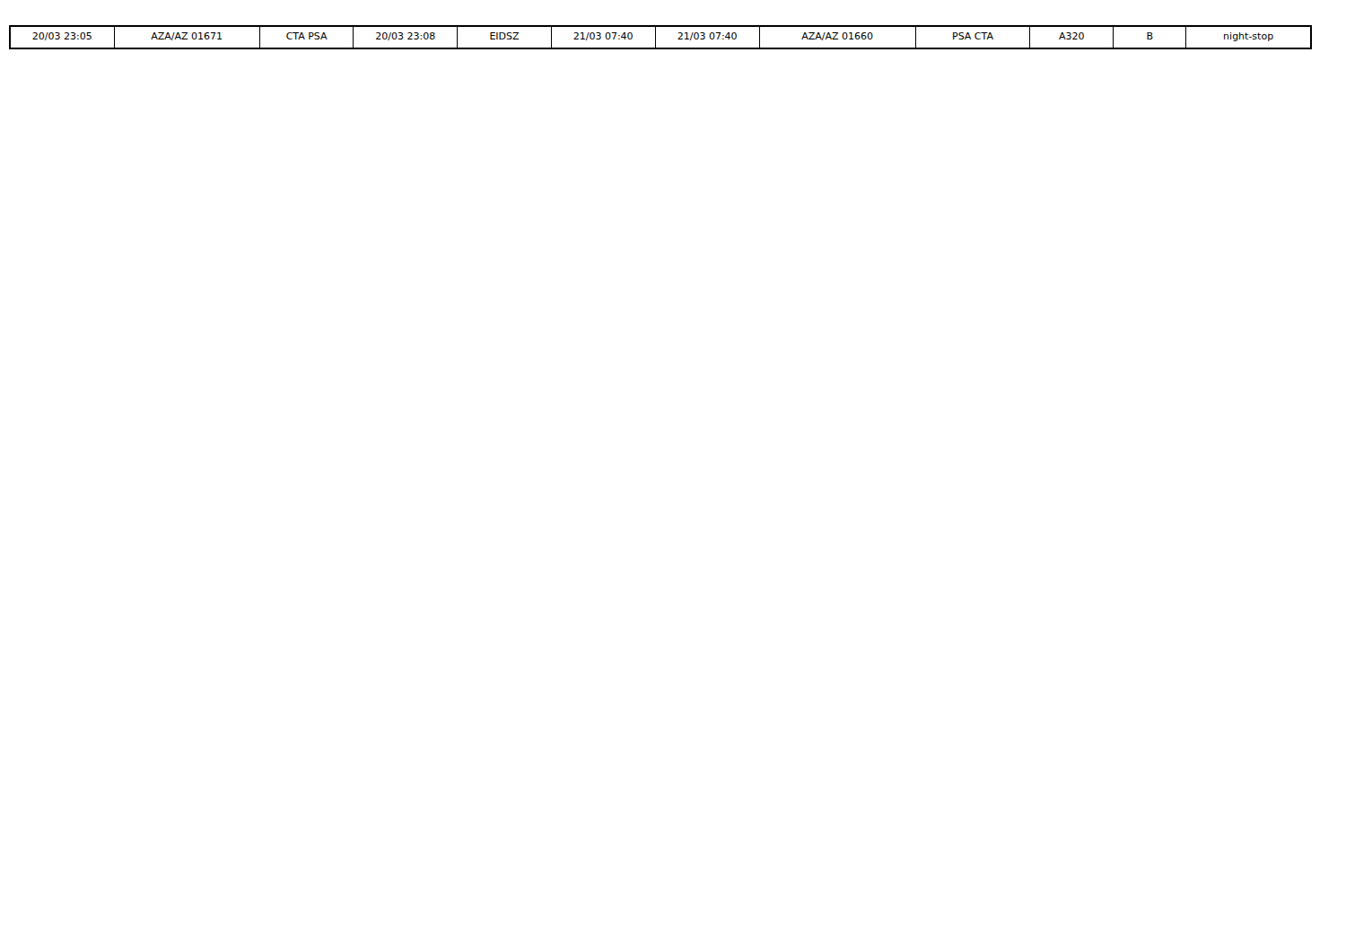| 20/03 23:05 | AZA/AZ 01671 | CTA PSA | 20/03 23:08 | EIDSZ | 21/03 07:40 | 21/03 07:40 | AZA/AZ 01660 | PSA CTA | A320 | B | night-stop |